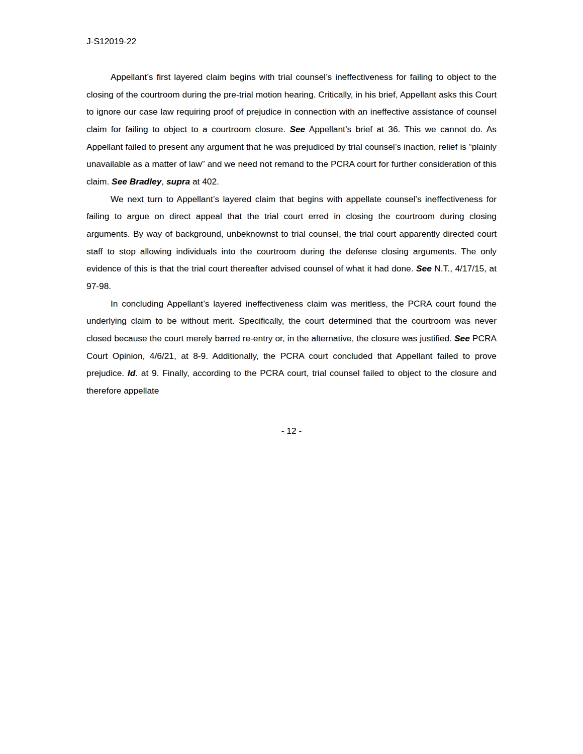J-S12019-22
Appellant’s first layered claim begins with trial counsel’s ineffectiveness for failing to object to the closing of the courtroom during the pre-trial motion hearing. Critically, in his brief, Appellant asks this Court to ignore our case law requiring proof of prejudice in connection with an ineffective assistance of counsel claim for failing to object to a courtroom closure. See Appellant’s brief at 36. This we cannot do. As Appellant failed to present any argument that he was prejudiced by trial counsel’s inaction, relief is “plainly unavailable as a matter of law” and we need not remand to the PCRA court for further consideration of this claim. See Bradley, supra at 402.
We next turn to Appellant’s layered claim that begins with appellate counsel’s ineffectiveness for failing to argue on direct appeal that the trial court erred in closing the courtroom during closing arguments. By way of background, unbeknownst to trial counsel, the trial court apparently directed court staff to stop allowing individuals into the courtroom during the defense closing arguments. The only evidence of this is that the trial court thereafter advised counsel of what it had done. See N.T., 4/17/15, at 97-98.
In concluding Appellant’s layered ineffectiveness claim was meritless, the PCRA court found the underlying claim to be without merit. Specifically, the court determined that the courtroom was never closed because the court merely barred re-entry or, in the alternative, the closure was justified. See PCRA Court Opinion, 4/6/21, at 8-9. Additionally, the PCRA court concluded that Appellant failed to prove prejudice. Id. at 9. Finally, according to the PCRA court, trial counsel failed to object to the closure and therefore appellate
- 12 -